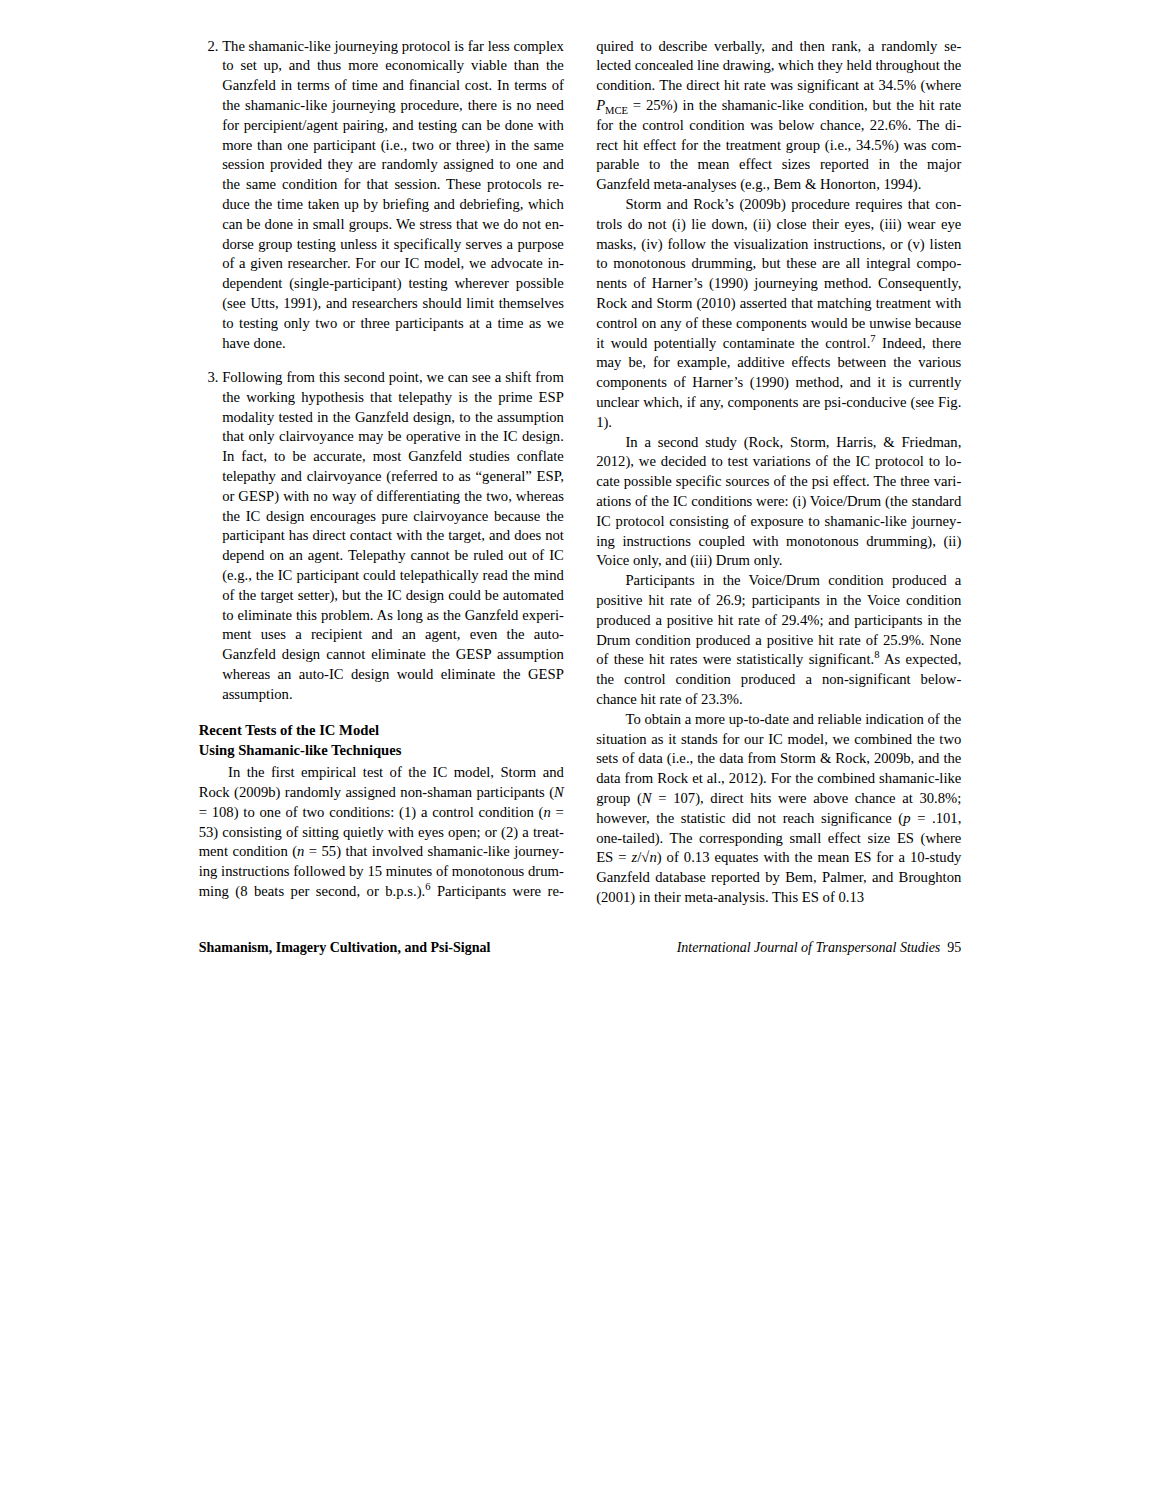The shamanic-like journeying protocol is far less complex to set up, and thus more economically viable than the Ganzfeld in terms of time and financial cost. In terms of the shamanic-like journeying procedure, there is no need for percipient/agent pairing, and testing can be done with more than one participant (i.e., two or three) in the same session provided they are randomly assigned to one and the same condition for that session. These protocols reduce the time taken up by briefing and debriefing, which can be done in small groups. We stress that we do not endorse group testing unless it specifically serves a purpose of a given researcher. For our IC model, we advocate independent (single-participant) testing wherever possible (see Utts, 1991), and researchers should limit themselves to testing only two or three participants at a time as we have done.
Following from this second point, we can see a shift from the working hypothesis that telepathy is the prime ESP modality tested in the Ganzfeld design, to the assumption that only clairvoyance may be operative in the IC design. In fact, to be accurate, most Ganzfeld studies conflate telepathy and clairvoyance (referred to as “general” ESP, or GESP) with no way of differentiating the two, whereas the IC design encourages pure clairvoyance because the participant has direct contact with the target, and does not depend on an agent. Telepathy cannot be ruled out of IC (e.g., the IC participant could telepathically read the mind of the target setter), but the IC design could be automated to eliminate this problem. As long as the Ganzfeld experiment uses a recipient and an agent, even the auto-Ganzfeld design cannot eliminate the GESP assumption whereas an auto-IC design would eliminate the GESP assumption.
Recent Tests of the IC Model
Using Shamanic-like Techniques
In the first empirical test of the IC model, Storm and Rock (2009b) randomly assigned non-shaman participants (N = 108) to one of two conditions: (1) a control condition (n = 53) consisting of sitting quietly with eyes open; or (2) a treatment condition (n = 55) that involved shamanic-like journeying instructions followed by 15 minutes of monotonous drumming (8 beats per second, or b.p.s.).6 Participants were required to describe verbally, and then rank, a randomly selected concealed line drawing, which they held throughout the condition. The direct hit rate was significant at 34.5% (where PMCE = 25%) in the shamanic-like condition, but the hit rate for the control condition was below chance, 22.6%. The direct hit effect for the treatment group (i.e., 34.5%) was comparable to the mean effect sizes reported in the major Ganzfeld meta-analyses (e.g., Bem & Honorton, 1994).
Storm and Rock’s (2009b) procedure requires that controls do not (i) lie down, (ii) close their eyes, (iii) wear eye masks, (iv) follow the visualization instructions, or (v) listen to monotonous drumming, but these are all integral components of Harner’s (1990) journeying method. Consequently, Rock and Storm (2010) asserted that matching treatment with control on any of these components would be unwise because it would potentially contaminate the control.7 Indeed, there may be, for example, additive effects between the various components of Harner’s (1990) method, and it is currently unclear which, if any, components are psi-conducive (see Fig. 1).
In a second study (Rock, Storm, Harris, & Friedman, 2012), we decided to test variations of the IC protocol to locate possible specific sources of the psi effect. The three variations of the IC conditions were: (i) Voice/Drum (the standard IC protocol consisting of exposure to shamanic-like journeying instructions coupled with monotonous drumming), (ii) Voice only, and (iii) Drum only.
Participants in the Voice/Drum condition produced a positive hit rate of 26.9; participants in the Voice condition produced a positive hit rate of 29.4%; and participants in the Drum condition produced a positive hit rate of 25.9%. None of these hit rates were statistically significant.8 As expected, the control condition produced a non-significant below-chance hit rate of 23.3%.
To obtain a more up-to-date and reliable indication of the situation as it stands for our IC model, we combined the two sets of data (i.e., the data from Storm & Rock, 2009b, and the data from Rock et al., 2012). For the combined shamanic-like group (N = 107), direct hits were above chance at 30.8%; however, the statistic did not reach significance (p = .101, one-tailed). The corresponding small effect size ES (where ES = z/√n) of 0.13 equates with the mean ES for a 10-study Ganzfeld database reported by Bem, Palmer, and Broughton (2001) in their meta-analysis. This ES of 0.13
Shamanism, Imagery Cultivation, and Psi-Signal
International Journal of Transpersonal Studies95